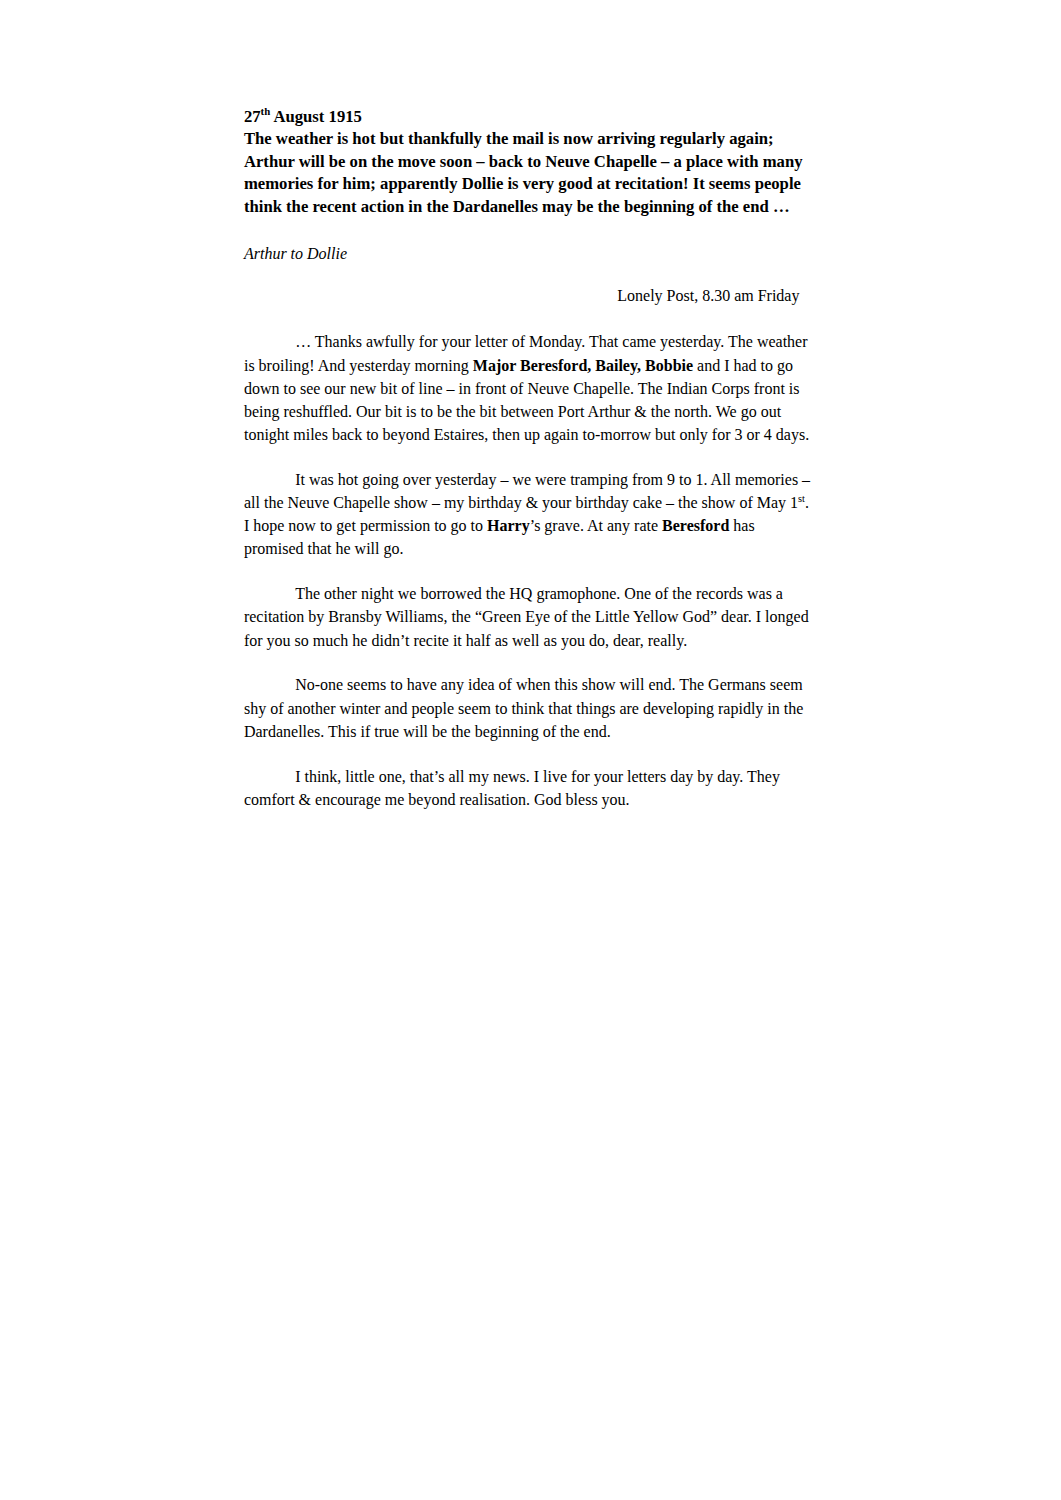27th August 1915 The weather is hot but thankfully the mail is now arriving regularly again; Arthur will be on the move soon – back to Neuve Chapelle – a place with many memories for him; apparently Dollie is very good at recitation! It seems people think the recent action in the Dardanelles may be the beginning of the end …
Arthur to Dollie
Lonely Post, 8.30 am Friday
… Thanks awfully for your letter of Monday. That came yesterday. The weather is broiling! And yesterday morning Major Beresford, Bailey, Bobbie and I had to go down to see our new bit of line – in front of Neuve Chapelle. The Indian Corps front is being reshuffled. Our bit is to be the bit between Port Arthur & the north. We go out tonight miles back to beyond Estaires, then up again to-morrow but only for 3 or 4 days.
It was hot going over yesterday – we were tramping from 9 to 1. All memories – all the Neuve Chapelle show – my birthday & your birthday cake – the show of May 1st. I hope now to get permission to go to Harry’s grave. At any rate Beresford has promised that he will go.
The other night we borrowed the HQ gramophone. One of the records was a recitation by Bransby Williams, the “Green Eye of the Little Yellow God” dear. I longed for you so much he didn’t recite it half as well as you do, dear, really.
No-one seems to have any idea of when this show will end. The Germans seem shy of another winter and people seem to think that things are developing rapidly in the Dardanelles. This if true will be the beginning of the end.
I think, little one, that’s all my news. I live for your letters day by day. They comfort & encourage me beyond realisation. God bless you.